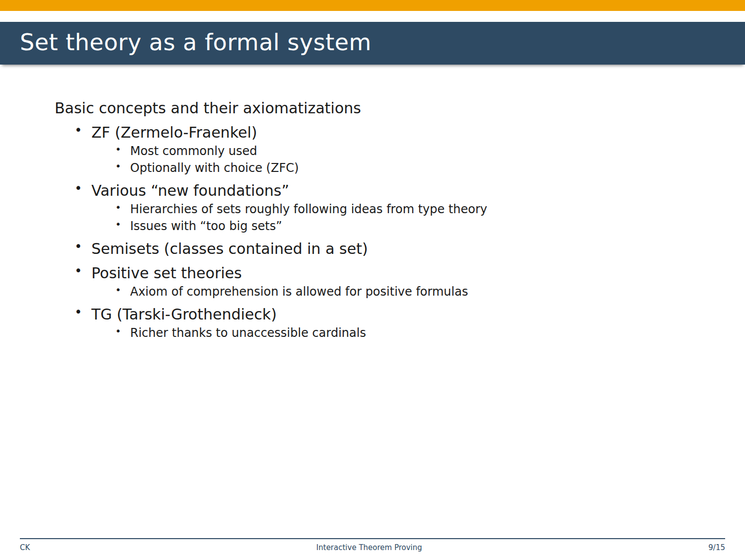Set theory as a formal system
Basic concepts and their axiomatizations
ZF (Zermelo-Fraenkel)
Most commonly used
Optionally with choice (ZFC)
Various “new foundations”
Hierarchies of sets roughly following ideas from type theory
Issues with “too big sets”
Semisets (classes contained in a set)
Positive set theories
Axiom of comprehension is allowed for positive formulas
TG (Tarski-Grothendieck)
Richer thanks to unaccessible cardinals
CK
Interactive Theorem Proving
9/15